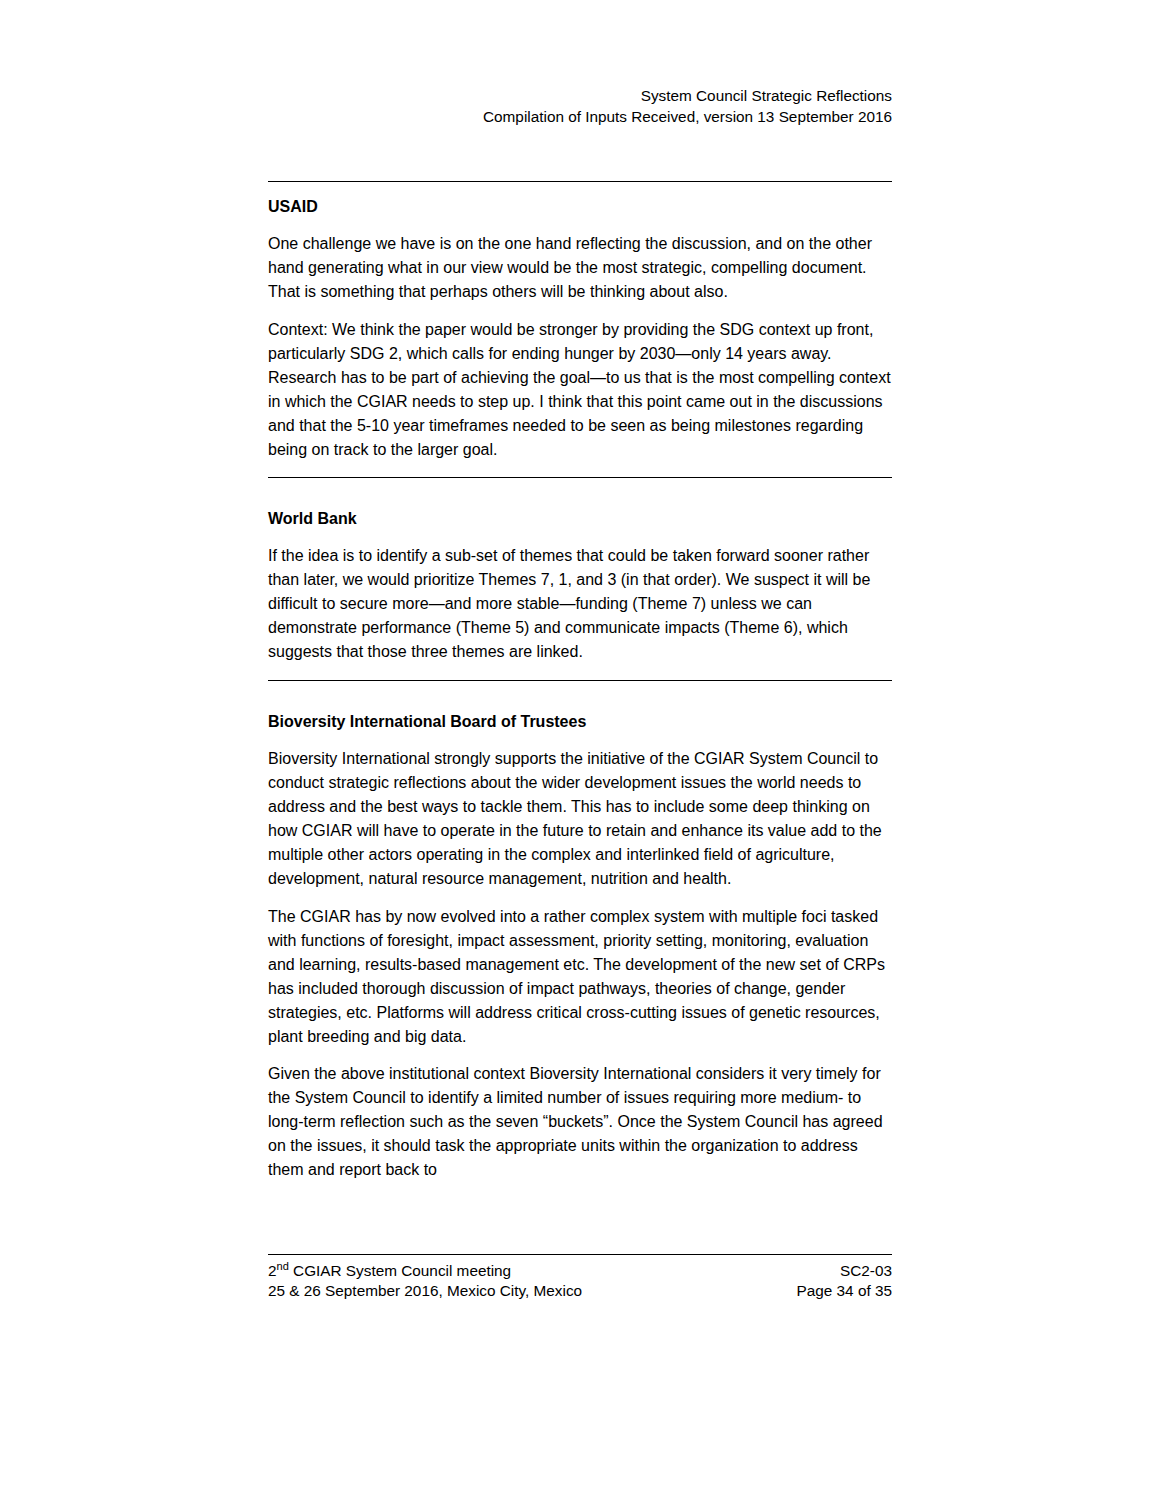System Council Strategic Reflections
Compilation of Inputs Received, version 13 September 2016
USAID
One challenge we have is on the one hand reflecting the discussion, and on the other hand generating what in our view would be the most strategic, compelling document. That is something that perhaps others will be thinking about also.
Context: We think the paper would be stronger by providing the SDG context up front, particularly SDG 2, which calls for ending hunger by 2030—only 14 years away. Research has to be part of achieving the goal—to us that is the most compelling context in which the CGIAR needs to step up. I think that this point came out in the discussions and that the 5-10 year timeframes needed to be seen as being milestones regarding being on track to the larger goal.
World Bank
If the idea is to identify a sub-set of themes that could be taken forward sooner rather than later, we would prioritize Themes 7, 1, and 3 (in that order). We suspect it will be difficult to secure more—and more stable—funding (Theme 7) unless we can demonstrate performance (Theme 5) and communicate impacts (Theme 6), which suggests that those three themes are linked.
Bioversity International Board of Trustees
Bioversity International strongly supports the initiative of the CGIAR System Council to conduct strategic reflections about the wider development issues the world needs to address and the best ways to tackle them. This has to include some deep thinking on how CGIAR will have to operate in the future to retain and enhance its value add to the multiple other actors operating in the complex and interlinked field of agriculture, development, natural resource management, nutrition and health.
The CGIAR has by now evolved into a rather complex system with multiple foci tasked with functions of foresight, impact assessment, priority setting, monitoring, evaluation and learning, results-based management etc. The development of the new set of CRPs has included thorough discussion of impact pathways, theories of change, gender strategies, etc. Platforms will address critical cross-cutting issues of genetic resources, plant breeding and big data.
Given the above institutional context Bioversity International considers it very timely for the System Council to identify a limited number of issues requiring more medium- to long-term reflection such as the seven “buckets”. Once the System Council has agreed on the issues, it should task the appropriate units within the organization to address them and report back to
2nd CGIAR System Council meeting
25 & 26 September 2016, Mexico City, Mexico
SC2-03
Page 34 of 35